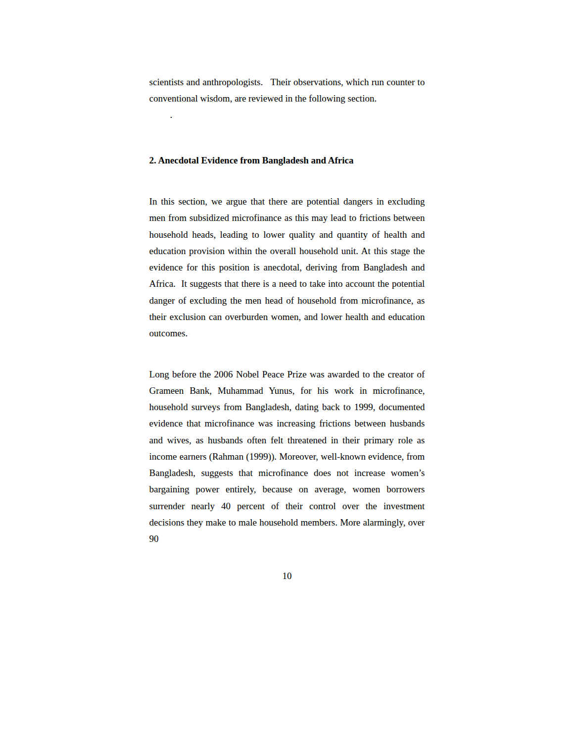scientists and anthropologists. Their observations, which run counter to conventional wisdom, are reviewed in the following section.
.
2. Anecdotal Evidence from Bangladesh and Africa
In this section, we argue that there are potential dangers in excluding men from subsidized microfinance as this may lead to frictions between household heads, leading to lower quality and quantity of health and education provision within the overall household unit. At this stage the evidence for this position is anecdotal, deriving from Bangladesh and Africa. It suggests that there is a need to take into account the potential danger of excluding the men head of household from microfinance, as their exclusion can overburden women, and lower health and education outcomes.
Long before the 2006 Nobel Peace Prize was awarded to the creator of Grameen Bank, Muhammad Yunus, for his work in microfinance, household surveys from Bangladesh, dating back to 1999, documented evidence that microfinance was increasing frictions between husbands and wives, as husbands often felt threatened in their primary role as income earners (Rahman (1999)). Moreover, well-known evidence, from Bangladesh, suggests that microfinance does not increase women’s bargaining power entirely, because on average, women borrowers surrender nearly 40 percent of their control over the investment decisions they make to male household members. More alarmingly, over 90
10